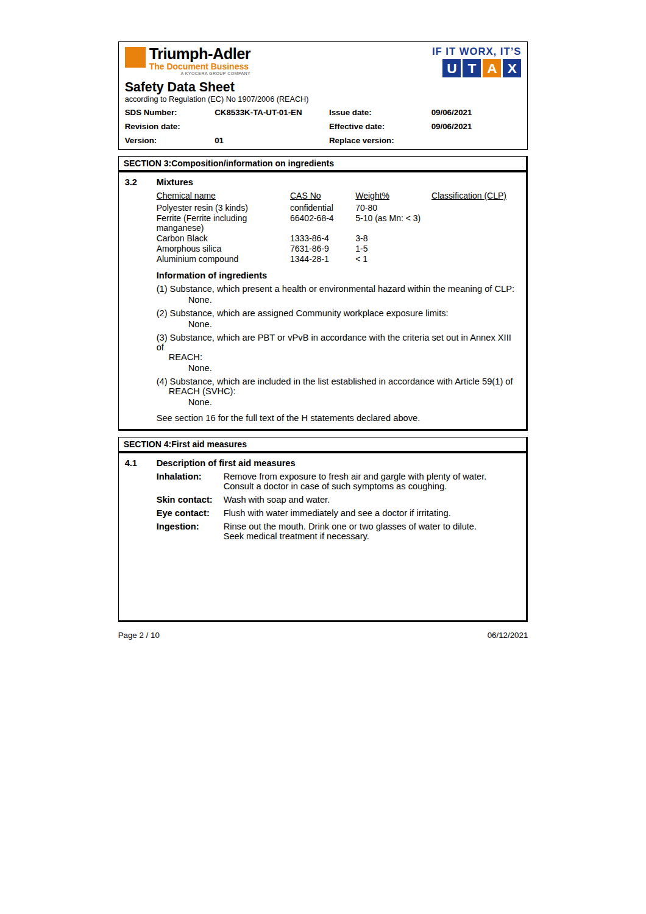Triumph-Adler
The Document Business
A KYOCERA GROUP COMPANY
IF IT WORX, IT’S
UTAX
Safety Data Sheet
according to Regulation (EC) No 1907/2006 (REACH)
| SDS Number: | CK8533K-TA-UT-01-EN | Issue date: | 09/06/2021 |
| Revision date: | | Effective date: | 09/06/2021 |
| Version: | 01 | Replace version: | |
SECTION 3: Composition/information on ingredients
3.2
Mixtures
| Chemical name | CAS No | Weight% | Classification (CLP) |
| --- | --- | --- | --- |
| Polyester resin (3 kinds) | confidential | 70-80 | |
| Ferrite (Ferrite including manganese) | 66402-68-4 | 5-10 (as Mn: < 3) | |
| Carbon Black | 1333-86-4 | 3-8 | |
| Amorphous silica | 7631-86-9 | 1-5 | |
| Aluminium compound | 1344-28-1 | < 1 | |
Information of ingredients
(1) Substance, which present a health or environmental hazard within the meaning of CLP:
None.
(2) Substance, which are assigned Community workplace exposure limits:
None.
(3) Substance, which are PBT or vPvB in accordance with the criteria set out in Annex XIII of
REACH:
None.
(4) Substance, which are included in the list established in accordance with Article 59(1) of
REACH (SVHC):
None.
See section 16 for the full text of the H statements declared above.
SECTION 4: First aid measures
4.1
Description of first aid measures
Inhalation:
Remove from exposure to fresh air and gargle with plenty of water.
Consult a doctor in case of such symptoms as coughing.
Skin contact:
Wash with soap and water.
Eye contact:
Flush with water immediately and see a doctor if irritating.
Ingestion:
Rinse out the mouth. Drink one or two glasses of water to dilute.
Seek medical treatment if necessary.
Page 2 / 10
06/12/2021